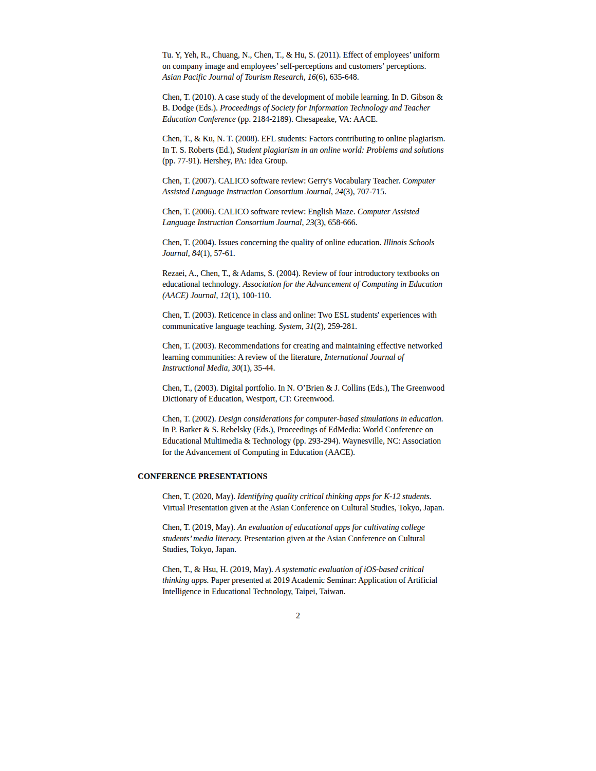Tu. Y, Yeh, R., Chuang, N., Chen, T., & Hu, S. (2011). Effect of employees’ uniform on company image and employees’ self-perceptions and customers’ perceptions. Asian Pacific Journal of Tourism Research, 16(6), 635-648.
Chen, T. (2010). A case study of the development of mobile learning. In D. Gibson & B. Dodge (Eds.). Proceedings of Society for Information Technology and Teacher Education Conference (pp. 2184-2189). Chesapeake, VA: AACE.
Chen, T., & Ku, N. T. (2008). EFL students: Factors contributing to online plagiarism. In T. S. Roberts (Ed.), Student plagiarism in an online world: Problems and solutions (pp. 77-91). Hershey, PA: Idea Group.
Chen, T. (2007). CALICO software review: Gerry's Vocabulary Teacher. Computer Assisted Language Instruction Consortium Journal, 24(3), 707-715.
Chen, T. (2006). CALICO software review: English Maze. Computer Assisted Language Instruction Consortium Journal, 23(3), 658-666.
Chen, T. (2004). Issues concerning the quality of online education. Illinois Schools Journal, 84(1), 57-61.
Rezaei, A., Chen, T., & Adams, S. (2004). Review of four introductory textbooks on educational technology. Association for the Advancement of Computing in Education (AACE) Journal, 12(1), 100-110.
Chen, T. (2003). Reticence in class and online: Two ESL students' experiences with communicative language teaching. System, 31(2), 259-281.
Chen, T. (2003). Recommendations for creating and maintaining effective networked learning communities: A review of the literature, International Journal of Instructional Media, 30(1), 35-44.
Chen, T., (2003). Digital portfolio. In N. O’Brien & J. Collins (Eds.), The Greenwood Dictionary of Education, Westport, CT: Greenwood.
Chen, T. (2002). Design considerations for computer-based simulations in education. In P. Barker & S. Rebelsky (Eds.), Proceedings of EdMedia: World Conference on Educational Multimedia & Technology (pp. 293-294). Waynesville, NC: Association for the Advancement of Computing in Education (AACE).
CONFERENCE PRESENTATIONS
Chen, T. (2020, May). Identifying quality critical thinking apps for K-12 students. Virtual Presentation given at the Asian Conference on Cultural Studies, Tokyo, Japan.
Chen, T. (2019, May). An evaluation of educational apps for cultivating college students’ media literacy. Presentation given at the Asian Conference on Cultural Studies, Tokyo, Japan.
Chen, T., & Hsu, H. (2019, May). A systematic evaluation of iOS-based critical thinking apps. Paper presented at 2019 Academic Seminar: Application of Artificial Intelligence in Educational Technology, Taipei, Taiwan.
2